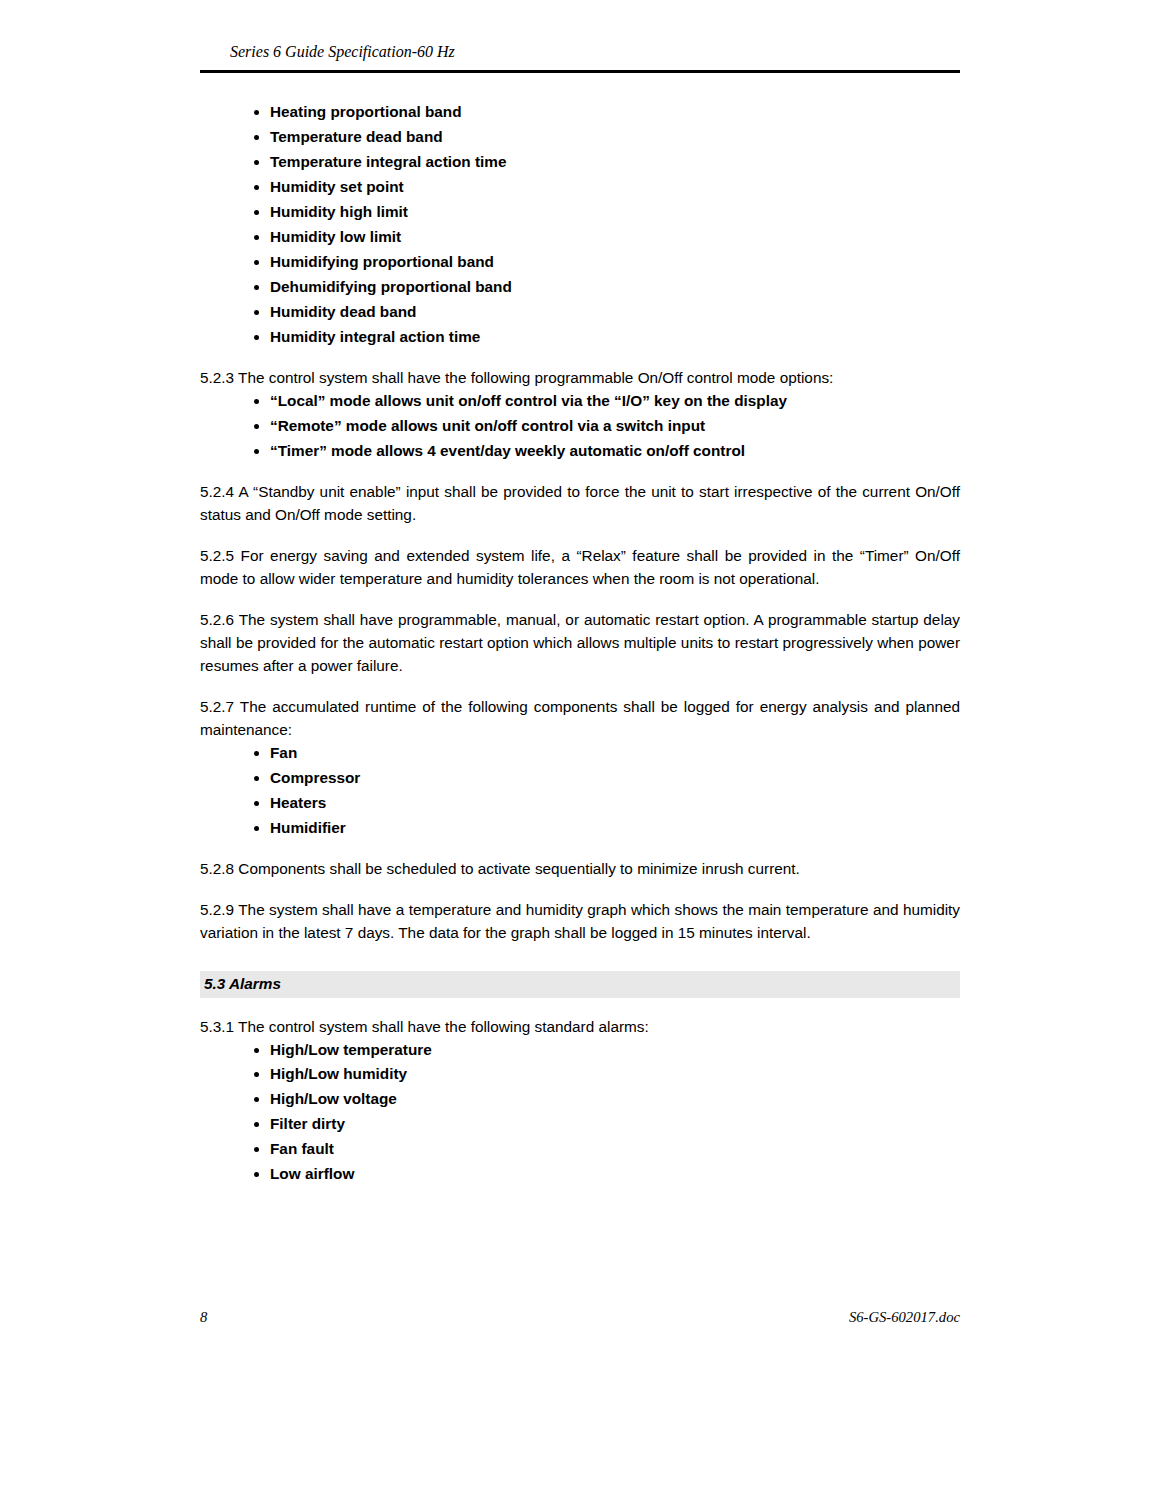Series 6 Guide Specification-60 Hz
Heating proportional band
Temperature dead band
Temperature integral action time
Humidity set point
Humidity high limit
Humidity low limit
Humidifying proportional band
Dehumidifying proportional band
Humidity dead band
Humidity integral action time
5.2.3 The control system shall have the following programmable On/Off control mode options:
“Local” mode allows unit on/off control via the “I/O” key on the display
“Remote” mode allows unit on/off control via a switch input
“Timer” mode allows 4 event/day weekly automatic on/off control
5.2.4 A “Standby unit enable” input shall be provided to force the unit to start irrespective of the current On/Off status and On/Off mode setting.
5.2.5 For energy saving and extended system life, a “Relax” feature shall be provided in the “Timer” On/Off mode to allow wider temperature and humidity tolerances when the room is not operational.
5.2.6 The system shall have programmable, manual, or automatic restart option. A programmable startup delay shall be provided for the automatic restart option which allows multiple units to restart progressively when power resumes after a power failure.
5.2.7 The accumulated runtime of the following components shall be logged for energy analysis and planned maintenance:
Fan
Compressor
Heaters
Humidifier
5.2.8 Components shall be scheduled to activate sequentially to minimize inrush current.
5.2.9 The system shall have a temperature and humidity graph which shows the main temperature and humidity variation in the latest 7 days. The data for the graph shall be logged in 15 minutes interval.
5.3 Alarms
5.3.1 The control system shall have the following standard alarms:
High/Low temperature
High/Low humidity
High/Low voltage
Filter dirty
Fan fault
Low airflow
8 S6-GS-602017.doc